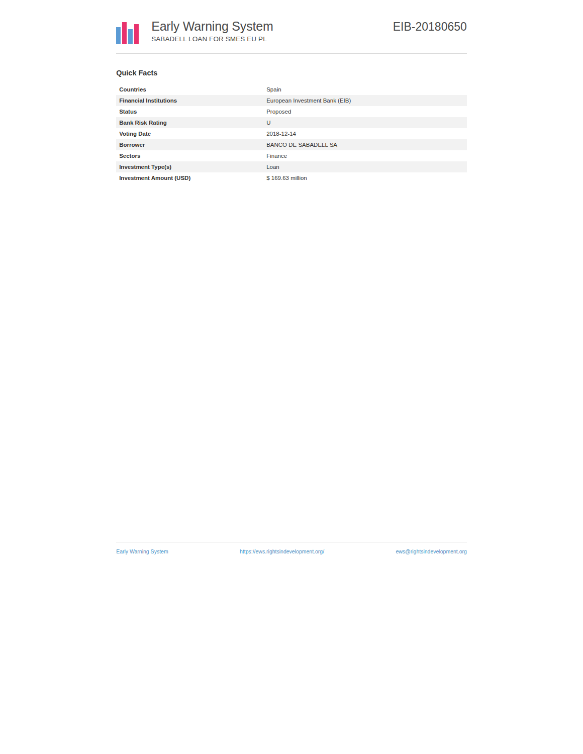Early Warning System
SABADELL LOAN FOR SMES EU PL
EIB-20180650
Quick Facts
| Countries | Spain |
| Financial Institutions | European Investment Bank (EIB) |
| Status | Proposed |
| Bank Risk Rating | U |
| Voting Date | 2018-12-14 |
| Borrower | BANCO DE SABADELL SA |
| Sectors | Finance |
| Investment Type(s) | Loan |
| Investment Amount (USD) | $ 169.63 million |
Early Warning System
https://ews.rightsindevelopment.org/
ews@rightsindevelopment.org